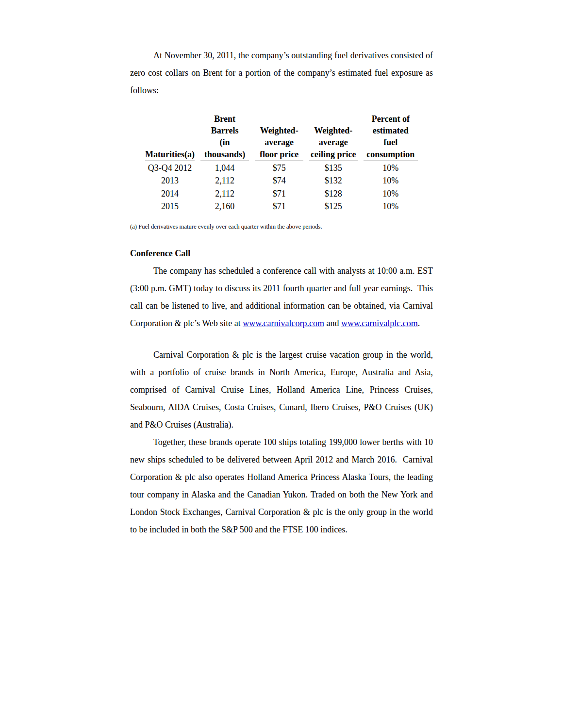At November 30, 2011, the company’s outstanding fuel derivatives consisted of zero cost collars on Brent for a portion of the company’s estimated fuel exposure as follows:
| Maturities(a) | Brent Barrels (in thousands) | Weighted-average floor price | Weighted-average ceiling price | Percent of estimated fuel consumption |
| --- | --- | --- | --- | --- |
| Q3-Q4 2012 | 1,044 | $75 | $135 | 10% |
| 2013 | 2,112 | $74 | $132 | 10% |
| 2014 | 2,112 | $71 | $128 | 10% |
| 2015 | 2,160 | $71 | $125 | 10% |
(a) Fuel derivatives mature evenly over each quarter within the above periods.
Conference Call
The company has scheduled a conference call with analysts at 10:00 a.m. EST (3:00 p.m. GMT) today to discuss its 2011 fourth quarter and full year earnings. This call can be listened to live, and additional information can be obtained, via Carnival Corporation & plc’s Web site at www.carnivalcorp.com and www.carnivalplc.com.
Carnival Corporation & plc is the largest cruise vacation group in the world, with a portfolio of cruise brands in North America, Europe, Australia and Asia, comprised of Carnival Cruise Lines, Holland America Line, Princess Cruises, Seabourn, AIDA Cruises, Costa Cruises, Cunard, Ibero Cruises, P&O Cruises (UK) and P&O Cruises (Australia).
Together, these brands operate 100 ships totaling 199,000 lower berths with 10 new ships scheduled to be delivered between April 2012 and March 2016. Carnival Corporation & plc also operates Holland America Princess Alaska Tours, the leading tour company in Alaska and the Canadian Yukon. Traded on both the New York and London Stock Exchanges, Carnival Corporation & plc is the only group in the world to be included in both the S&P 500 and the FTSE 100 indices.